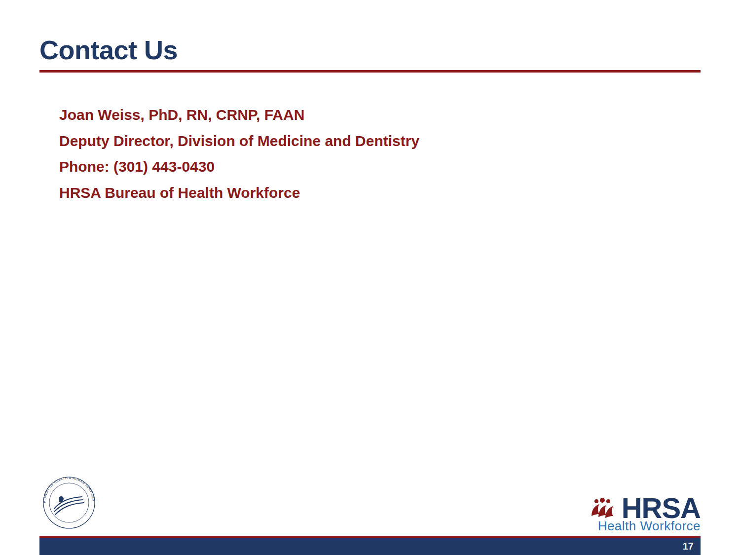Contact Us
Joan Weiss, PhD, RN, CRNP, FAAN
Deputy Director, Division of Medicine and Dentistry
Phone: (301) 443-0430
HRSA Bureau of Health Workforce
DEPARTMENT OF HEALTH & HUMAN SERVICES • USA
HRSA
Health Workforce
17